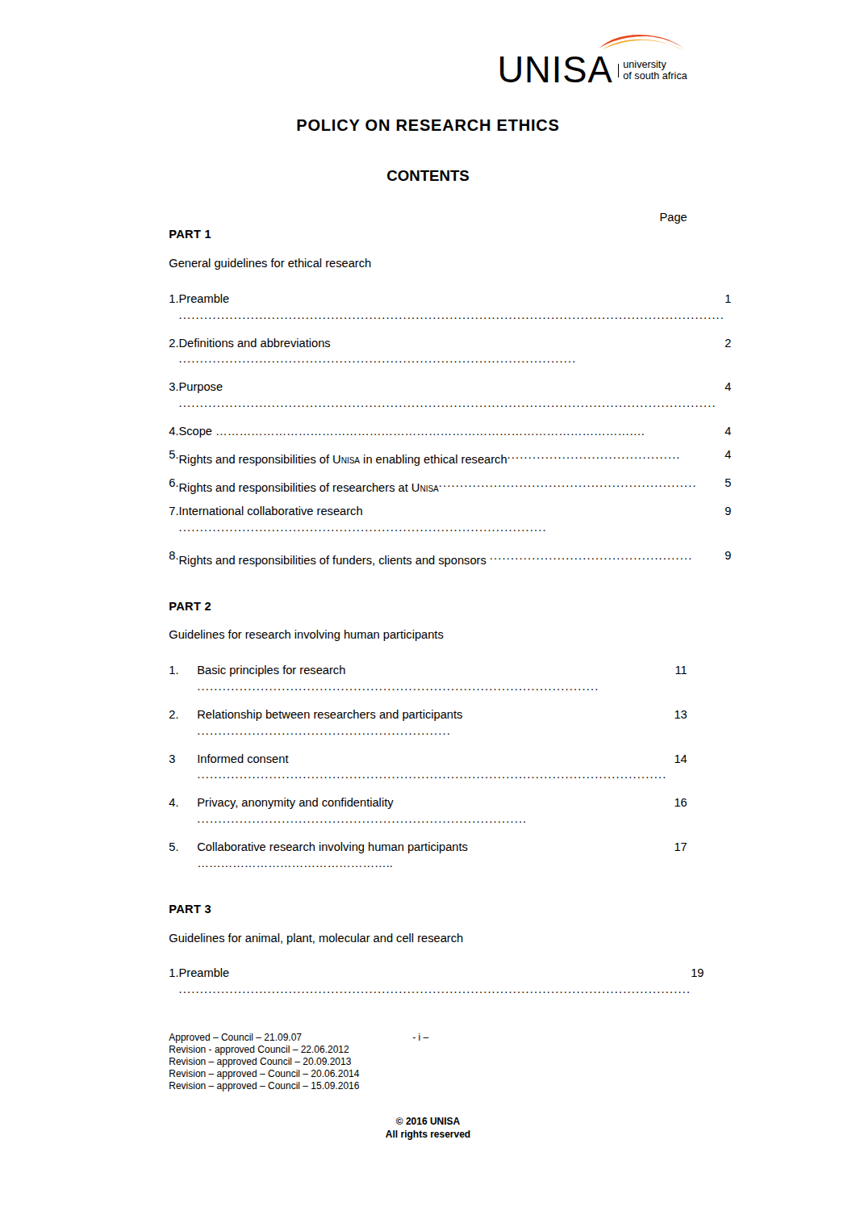UNISA university
of south africa
POLICY ON RESEARCH ETHICS
CONTENTS
Page
PART 1
General guidelines for ethical research
| 1. | Preamble ................................................................................................................................. | 1 |
| 2. | Definitions and abbreviations .............................................................................................. | 2 |
| 3. | Purpose ............................................................................................................................... | 4 |
| 4. | Scope ………………………………………………………………………………………………. | 4 |
| 5. | Rights and responsibilities of Unisa in enabling ethical research ......................................... | 4 |
| 6. | Rights and responsibilities of researchers at Unisa ............................................................. | 5 |
| 7. | International collaborative research ....................................................................................... | 9 |
| 8. | Rights and responsibilities of funders, clients and sponsors ................................................ | 9 |
PART 2
Guidelines for research involving human participants
| 1. | Basic principles for research ............................................................................................... | 11 |
| 2. | Relationship between researchers and participants ............................................................ | 13 |
| 3 | Informed consent ............................................................................................................... | 14 |
| 4. | Privacy, anonymity and confidentiality .............................................................................. | 16 |
| 5. | Collaborative research involving human participants ………………………………………….. | 17 |
PART 3
Guidelines for animal, plant, molecular and cell research
| 1. | Preamble ......................................................................................................................... | 19 |
Approved – Council – 21.09.07
Revision - approved Council – 22.06.2012
Revision – approved Council – 20.09.2013
Revision – approved – Council – 20.06.2014
Revision – approved – Council – 15.09.2016 - i –
© 2016 UNISA
All rights reserved